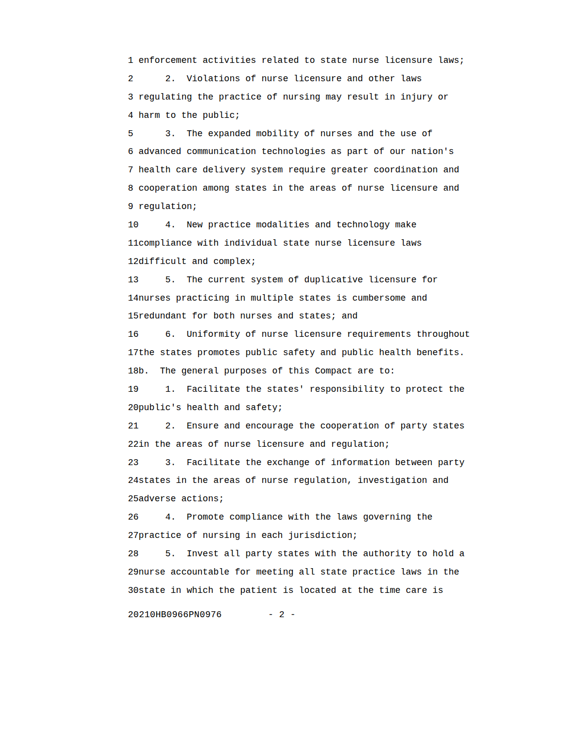| 1 | enforcement activities related to state nurse licensure laws; |
| 2 | 2. Violations of nurse licensure and other laws |
| 3 | regulating the practice of nursing may result in injury or |
| 4 | harm to the public; |
| 5 | 3. The expanded mobility of nurses and the use of |
| 6 | advanced communication technologies as part of our nation's |
| 7 | health care delivery system require greater coordination and |
| 8 | cooperation among states in the areas of nurse licensure and |
| 9 | regulation; |
| 10 | 4. New practice modalities and technology make |
| 11 | compliance with individual state nurse licensure laws |
| 12 | difficult and complex; |
| 13 | 5. The current system of duplicative licensure for |
| 14 | nurses practicing in multiple states is cumbersome and |
| 15 | redundant for both nurses and states; and |
| 16 | 6. Uniformity of nurse licensure requirements throughout |
| 17 | the states promotes public safety and public health benefits. |
| 18 | b. The general purposes of this Compact are to: |
| 19 | 1. Facilitate the states' responsibility to protect the |
| 20 | public's health and safety; |
| 21 | 2. Ensure and encourage the cooperation of party states |
| 22 | in the areas of nurse licensure and regulation; |
| 23 | 3. Facilitate the exchange of information between party |
| 24 | states in the areas of nurse regulation, investigation and |
| 25 | adverse actions; |
| 26 | 4. Promote compliance with the laws governing the |
| 27 | practice of nursing in each jurisdiction; |
| 28 | 5. Invest all party states with the authority to hold a |
| 29 | nurse accountable for meeting all state practice laws in the |
| 30 | state in which the patient is located at the time care is |
20210HB0966PN0976- 2 -